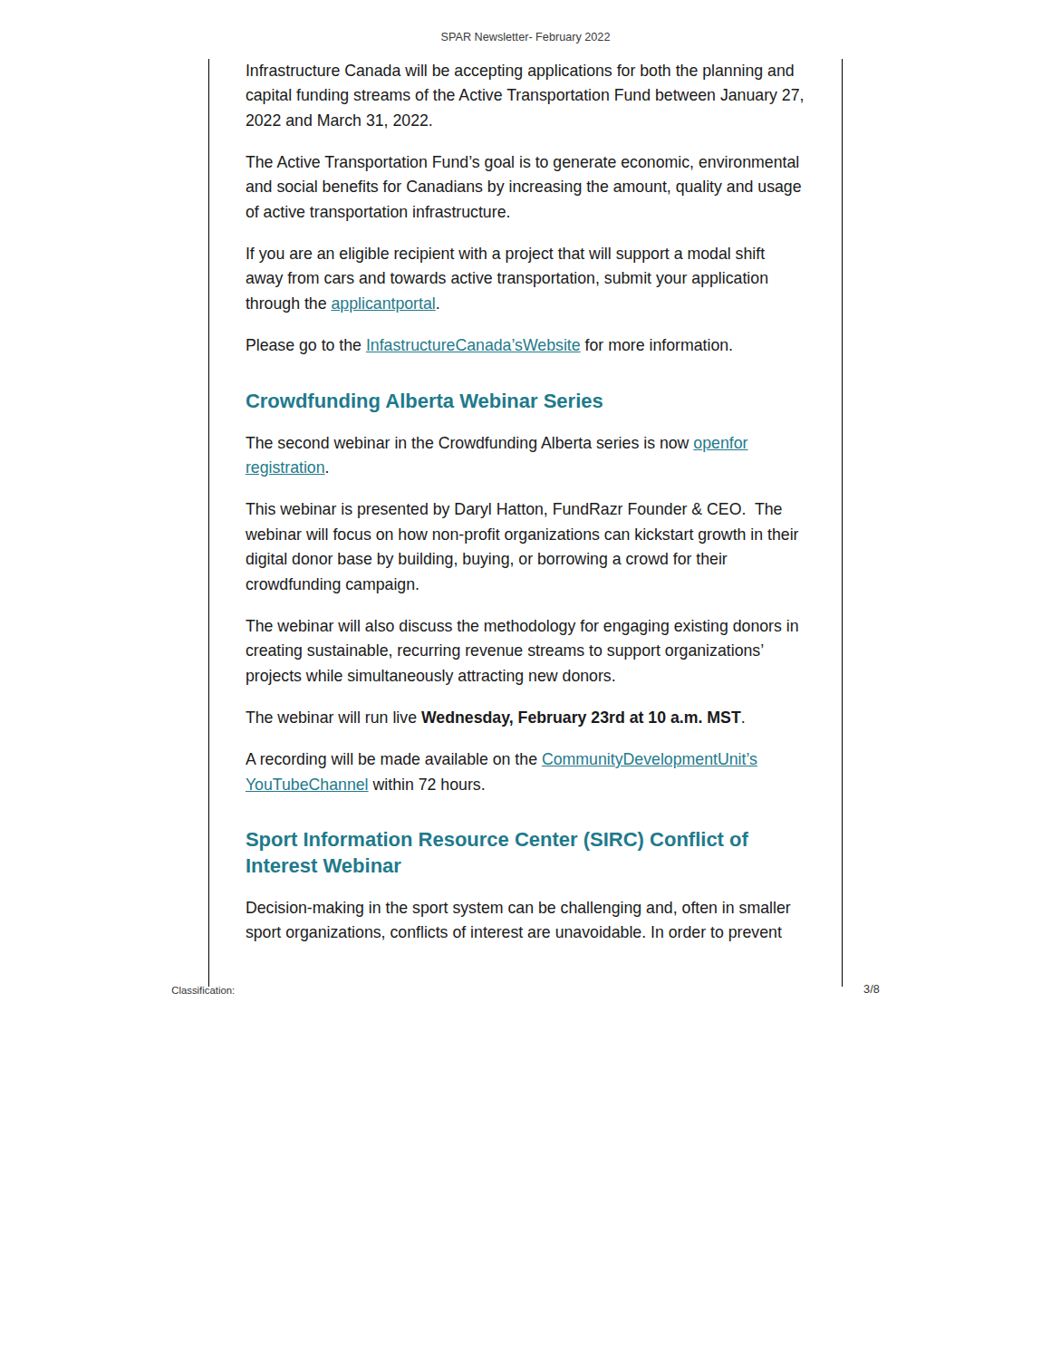SPAR Newsletter- February 2022
Infrastructure Canada will be accepting applications for both the planning and capital funding streams of the Active Transportation Fund between January 27, 2022 and March 31, 2022.
The Active Transportation Fund’s goal is to generate economic, environmental and social benefits for Canadians by increasing the amount, quality and usage of active transportation infrastructure.
If you are an eligible recipient with a project that will support a modal shift away from cars and towards active transportation, submit your application through the applicantportal.
Please go to the InfastructureCanada’sWebsite for more information.
Crowdfunding Alberta Webinar Series
The second webinar in the Crowdfunding Alberta series is now openfor registration.
This webinar is presented by Daryl Hatton, FundRazr Founder & CEO. The webinar will focus on how non-profit organizations can kickstart growth in their digital donor base by building, buying, or borrowing a crowd for their crowdfunding campaign.
The webinar will also discuss the methodology for engaging existing donors in creating sustainable, recurring revenue streams to support organizations’ projects while simultaneously attracting new donors.
The webinar will run live Wednesday, February 23rd at 10 a.m. MST.
A recording will be made available on the CommunityDevelopmentUnit’s YouTubeChannel within 72 hours.
Sport Information Resource Center (SIRC) Conflict of Interest Webinar
Decision-making in the sport system can be challenging and, often in smaller sport organizations, conflicts of interest are unavoidable. In order to prevent
Classification: 3/8